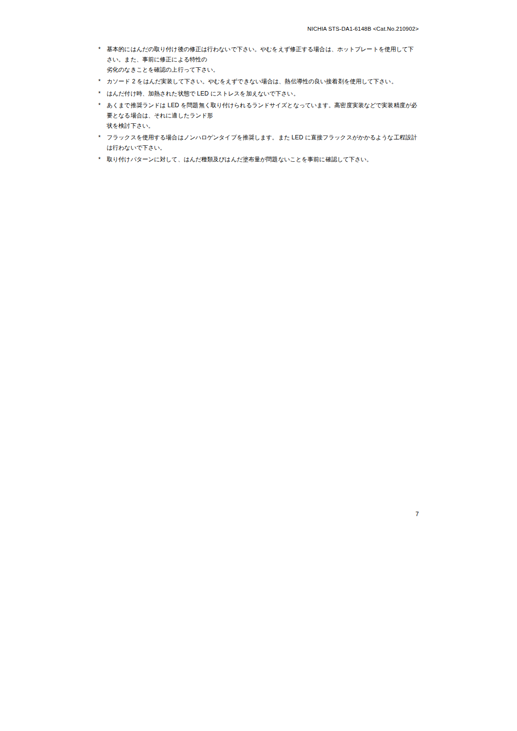NICHIA STS-DA1-6148B <Cat.No.210902>
*
基本的にはんだの取り付け後の修正は行わないで下さい。やむをえず修正する場合は、ホットプレートを使用して下さい。また、事前に修正による特性の
劣化のなきことを確認の上行って下さい。
*
カソード 2 をはんだ実装して下さい。やむをえずできない場合は、熱伝導性の良い接着剤を使用して下さい。
*
はんだ付け時、加熱された状態で LED にストレスを加えないで下さい。
*
あくまで推奨ランドは LED を問題無く取り付けられるランドサイズとなっています。高密度実装などで実装精度が必要となる場合は、それに適したランド形
状を検討下さい。
*
フラックスを使用する場合はノンハロゲンタイプを推奨します。また LED に直接フラックスがかかるような工程設計は行わないで下さい。
*
取り付けパターンに対して、はんだ種類及びはんだ塗布量が問題ないことを事前に確認して下さい。
7